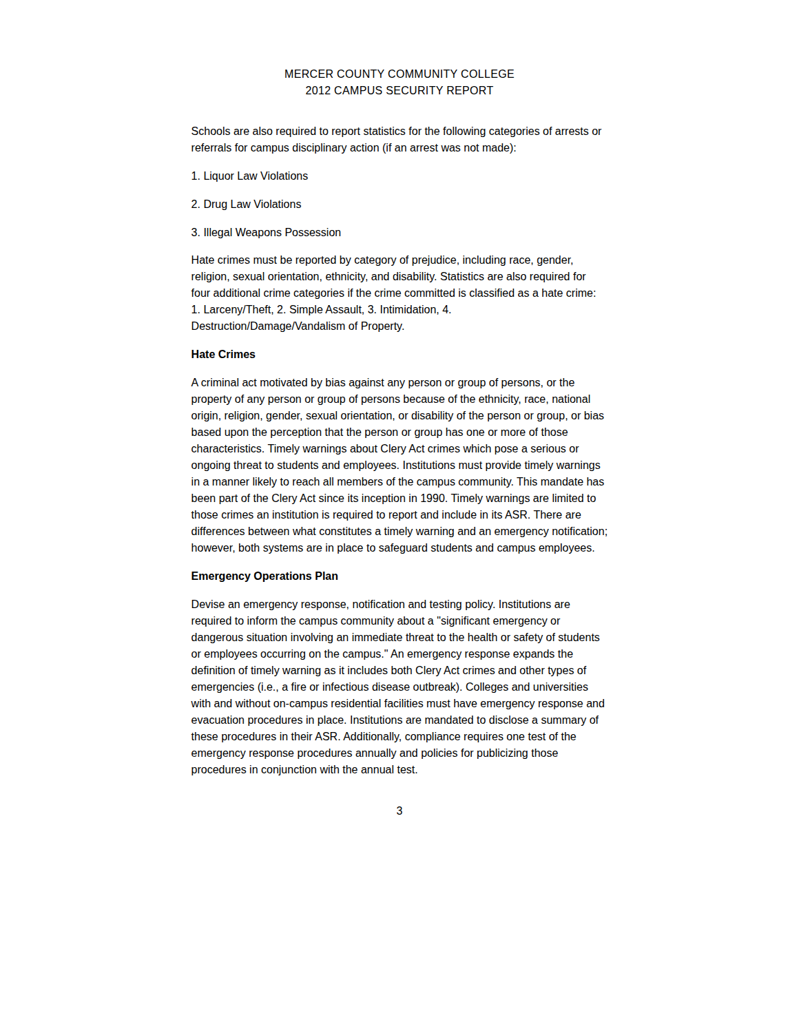MERCER COUNTY COMMUNITY COLLEGE 2012 CAMPUS SECURITY REPORT
Schools are also required to report statistics for the following categories of arrests or referrals for campus disciplinary action (if an arrest was not made):
1. Liquor Law Violations
2. Drug Law Violations
3. Illegal Weapons Possession
Hate crimes must be reported by category of prejudice, including race, gender, religion, sexual orientation, ethnicity, and disability. Statistics are also required for four additional crime categories if the crime committed is classified as a hate crime: 1. Larceny/Theft, 2. Simple Assault, 3. Intimidation, 4. Destruction/Damage/Vandalism of Property.
Hate Crimes
A criminal act motivated by bias against any person or group of persons, or the property of any person or group of persons because of the ethnicity, race, national origin, religion, gender, sexual orientation, or disability of the person or group, or bias based upon the perception that the person or group has one or more of those characteristics. Timely warnings about Clery Act crimes which pose a serious or ongoing threat to students and employees. Institutions must provide timely warnings in a manner likely to reach all members of the campus community. This mandate has been part of the Clery Act since its inception in 1990. Timely warnings are limited to those crimes an institution is required to report and include in its ASR. There are differences between what constitutes a timely warning and an emergency notification; however, both systems are in place to safeguard students and campus employees.
Emergency Operations Plan
Devise an emergency response, notification and testing policy. Institutions are required to inform the campus community about a "significant emergency or dangerous situation involving an immediate threat to the health or safety of students or employees occurring on the campus." An emergency response expands the definition of timely warning as it includes both Clery Act crimes and other types of emergencies (i.e., a fire or infectious disease outbreak). Colleges and universities with and without on-campus residential facilities must have emergency response and evacuation procedures in place. Institutions are mandated to disclose a summary of these procedures in their ASR. Additionally, compliance requires one test of the emergency response procedures annually and policies for publicizing those procedures in conjunction with the annual test.
3